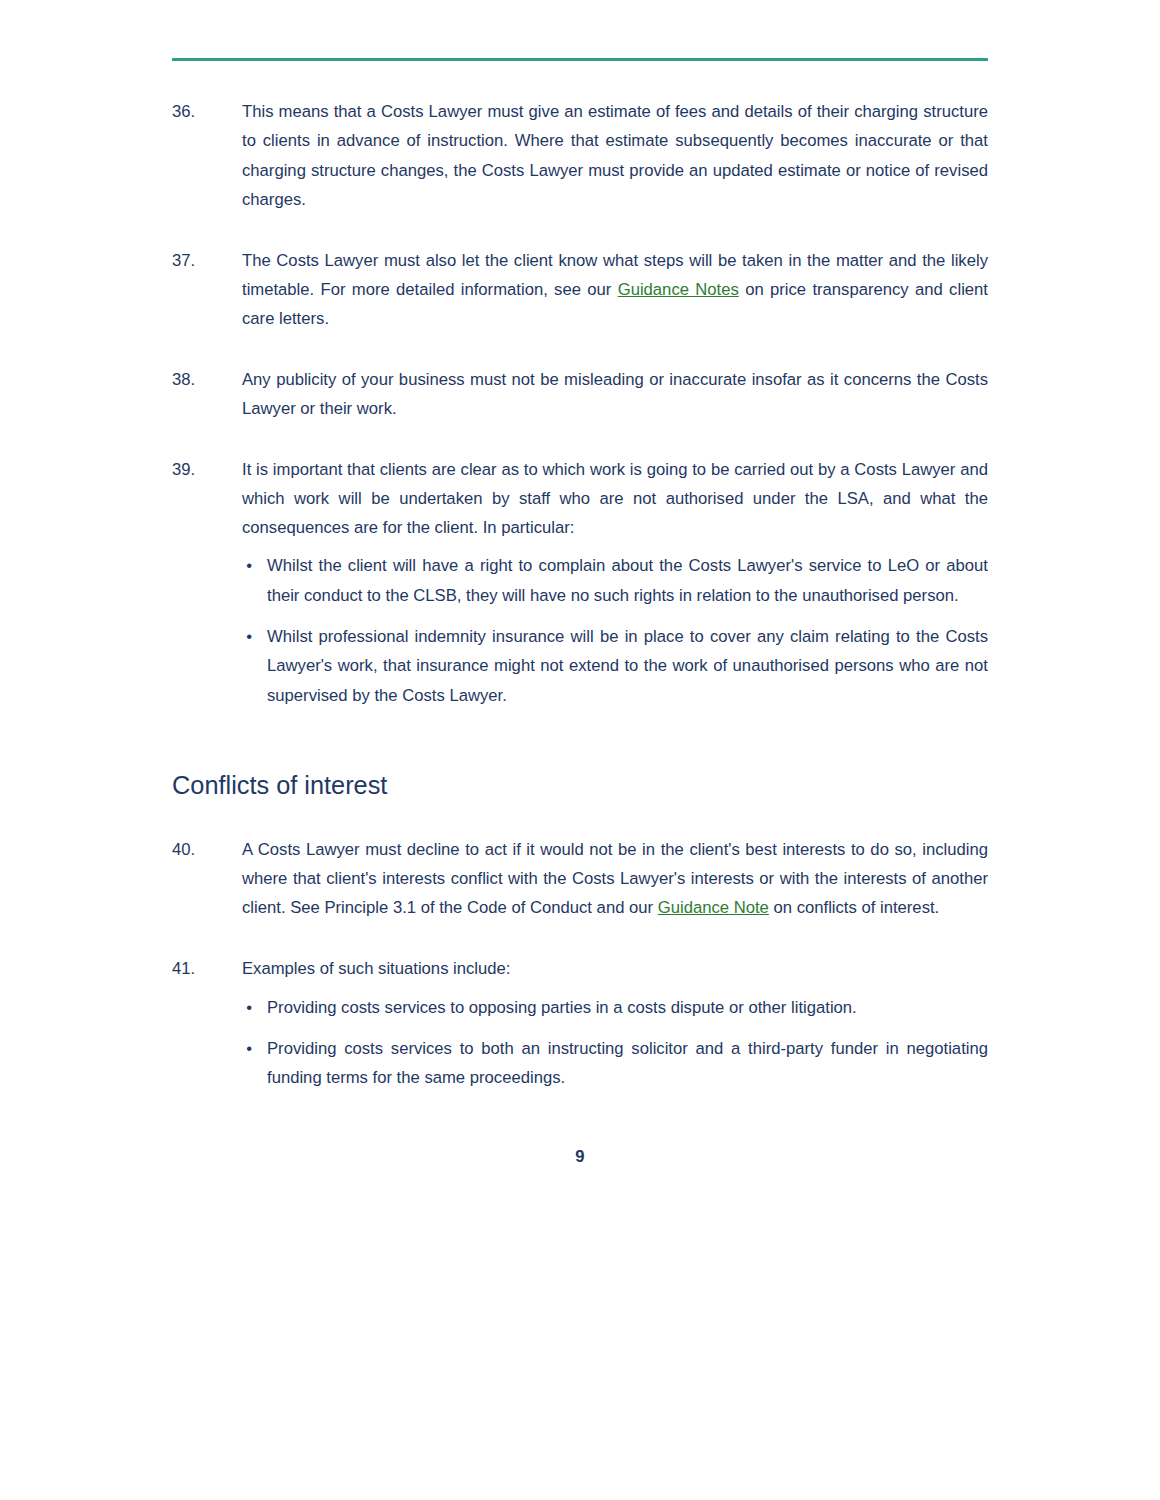36. This means that a Costs Lawyer must give an estimate of fees and details of their charging structure to clients in advance of instruction. Where that estimate subsequently becomes inaccurate or that charging structure changes, the Costs Lawyer must provide an updated estimate or notice of revised charges.
37. The Costs Lawyer must also let the client know what steps will be taken in the matter and the likely timetable. For more detailed information, see our Guidance Notes on price transparency and client care letters.
38. Any publicity of your business must not be misleading or inaccurate insofar as it concerns the Costs Lawyer or their work.
39. It is important that clients are clear as to which work is going to be carried out by a Costs Lawyer and which work will be undertaken by staff who are not authorised under the LSA, and what the consequences are for the client. In particular:
Whilst the client will have a right to complain about the Costs Lawyer's service to LeO or about their conduct to the CLSB, they will have no such rights in relation to the unauthorised person.
Whilst professional indemnity insurance will be in place to cover any claim relating to the Costs Lawyer's work, that insurance might not extend to the work of unauthorised persons who are not supervised by the Costs Lawyer.
Conflicts of interest
40. A Costs Lawyer must decline to act if it would not be in the client's best interests to do so, including where that client's interests conflict with the Costs Lawyer's interests or with the interests of another client. See Principle 3.1 of the Code of Conduct and our Guidance Note on conflicts of interest.
41. Examples of such situations include:
Providing costs services to opposing parties in a costs dispute or other litigation.
Providing costs services to both an instructing solicitor and a third-party funder in negotiating funding terms for the same proceedings.
9